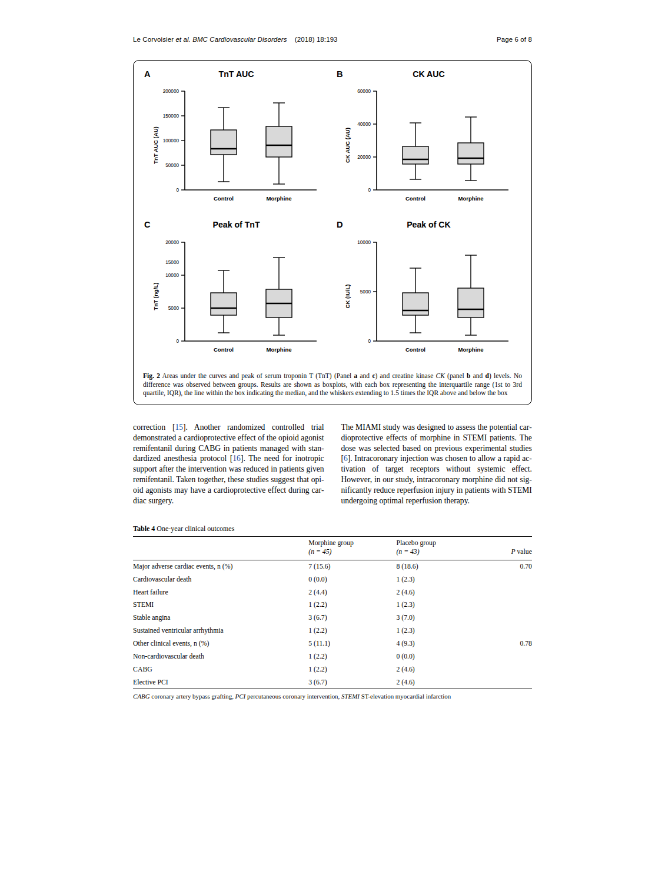Le Corvoisier et al. BMC Cardiovascular Disorders (2018) 18:193
Page 6 of 8
A
TnT AUC
0 50000 100000 150000 200000 TnT AUC (AU) Control Morphine
B
CK AUC
0 20000 40000 60000 CK AUC (AU) Control Morphine
C
Peak of TnT
0 5000 10000 20000 15000 TnT (ng/L) Control Morphine
D
Peak of CK
0 5000 10000 CK (IU/L) Control Morphine
Fig. 2 Areas under the curves and peak of serum troponin T (TnT) (Panel a and c) and creatine kinase CK (panel b and d) levels. No difference was observed between groups. Results are shown as boxplots, with each box representing the interquartile range (1st to 3rd quartile, IQR), the line within the box indicating the median, and the whiskers extending to 1.5 times the IQR above and below the box
correction [15]. Another randomized controlled trial demonstrated a cardioprotective effect of the opioid agonist remifentanil during CABG in patients managed with standardized anesthesia protocol [16]. The need for inotropic support after the intervention was reduced in patients given remifentanil. Taken together, these studies suggest that opioid agonists may have a cardioprotective effect during cardiac surgery.
The MIAMI study was designed to assess the potential cardioprotective effects of morphine in STEMI patients. The dose was selected based on previous experimental studies [6]. Intracoronary injection was chosen to allow a rapid activation of target receptors without systemic effect. However, in our study, intracoronary morphine did not significantly reduce reperfusion injury in patients with STEMI undergoing optimal reperfusion therapy.
Table 4 One-year clinical outcomes
| | Morphine group (n = 45) | Placebo group (n = 43) | P value |
| --- | --- | --- | --- |
| Major adverse cardiac events, n (%) | 7 (15.6) | 8 (18.6) | 0.70 |
| Cardiovascular death | 0 (0.0) | 1 (2.3) | |
| Heart failure | 2 (4.4) | 2 (4.6) | |
| STEMI | 1 (2.2) | 1 (2.3) | |
| Stable angina | 3 (6.7) | 3 (7.0) | |
| Sustained ventricular arrhythmia | 1 (2.2) | 1 (2.3) | |
| Other clinical events, n (%) | 5 (11.1) | 4 (9.3) | 0.78 |
| Non-cardiovascular death | 1 (2.2) | 0 (0.0) | |
| CABG | 1 (2.2) | 2 (4.6) | |
| Elective PCI | 3 (6.7) | 2 (4.6) | |
CABG coronary artery bypass grafting, PCI percutaneous coronary intervention, STEMI ST-elevation myocardial infarction